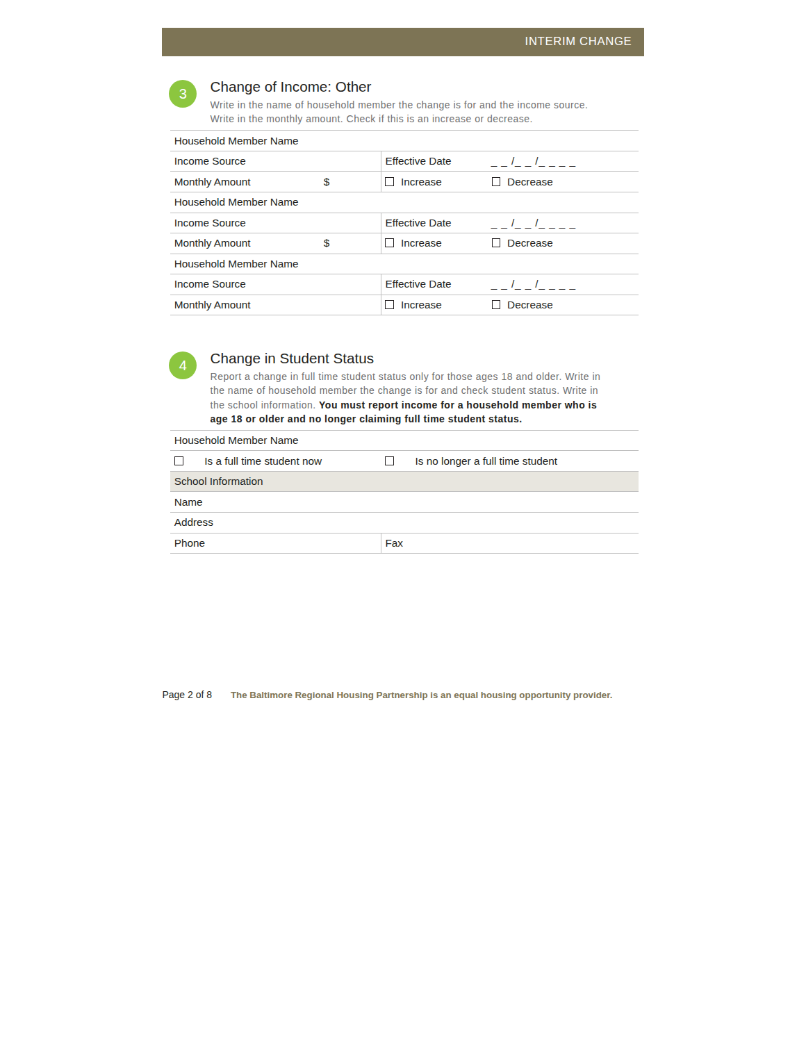INTERIM CHANGE
3
Change of Income: Other
Write in the name of household member the change is for and the income source. Write in the monthly amount. Check if this is an increase or decrease.
| Household Member Name |
| Income Source | Effective Date _ _ /_ _ /_ _ _ _ |
| Monthly Amount $ | Increase Decrease |
| Household Member Name |
| Income Source | Effective Date _ _ /_ _ /_ _ _ _ |
| Monthly Amount $ | Increase Decrease |
| Household Member Name |
| Income Source | Effective Date _ _ /_ _ /_ _ _ _ |
| Monthly Amount | Increase Decrease |
4
Change in Student Status
Report a change in full time student status only for those ages 18 and older. Write in the name of household member the change is for and check student status. Write in the school information. You must report income for a household member who is age 18 or older and no longer claiming full time student status.
| Household Member Name |
| Is a full time student now | Is no longer a full time student |
| School Information |
| Name |
| Address |
| Phone | Fax |
Page 2 of 8 The Baltimore Regional Housing Partnership is an equal housing opportunity provider.